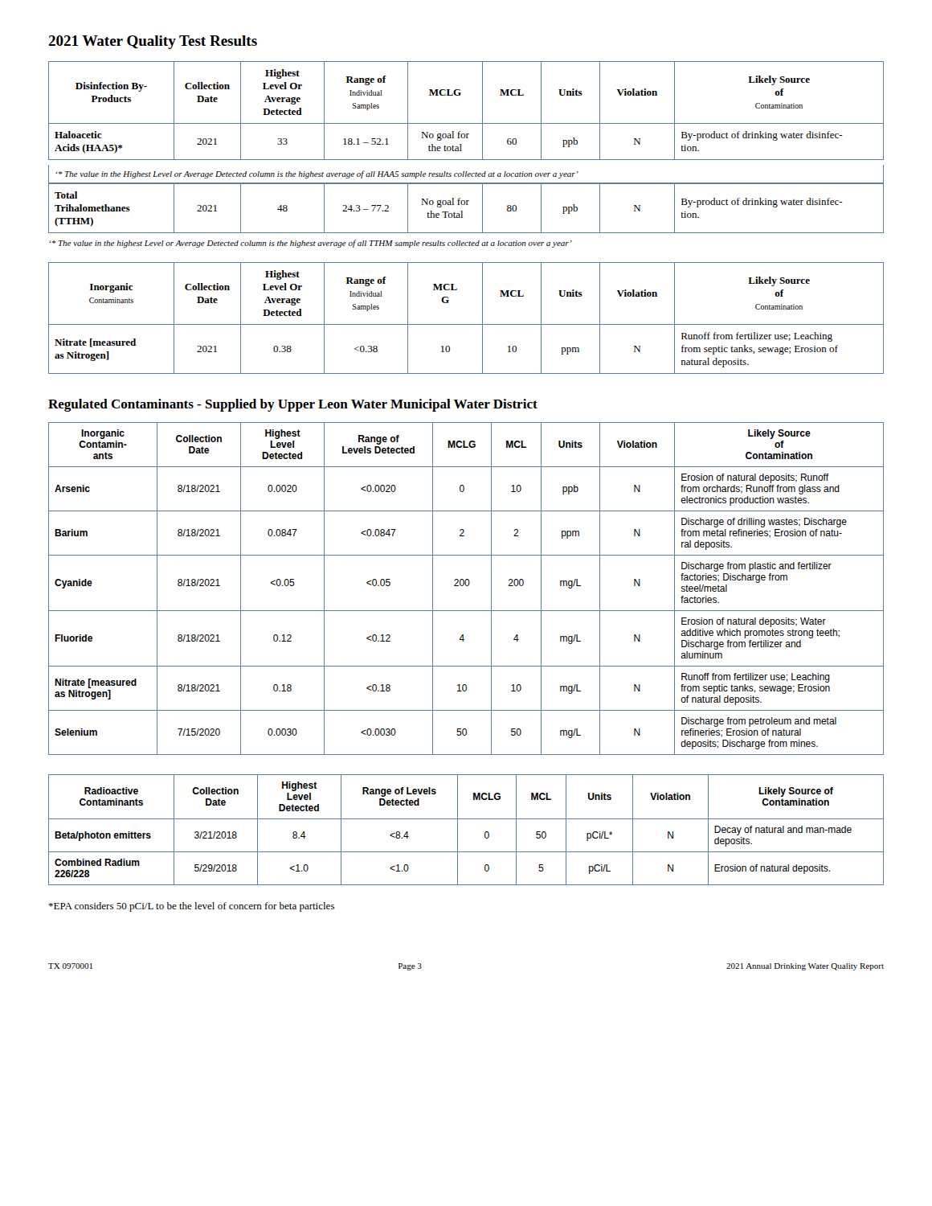2021 Water Quality Test Results
| Disinfection By- Products | Collection Date | Highest Level Or Average Detected | Range of Individual Samples | MCLG | MCL | Units | Violation | Likely Source of Contamination |
| --- | --- | --- | --- | --- | --- | --- | --- | --- |
| Haloacetic Acids (HAA5)* | 2021 | 33 | 18.1 – 52.1 | No goal for the total | 60 | ppb | N | By-product of drinking water disinfec- tion. |
‘* The value in the Highest Level or Average Detected column is the highest average of all HAA5 sample results collected at a location over a year’
| Total Trihalomethanes (TTHM) | 2021 | 48 | 24.3 – 77.2 | No goal for the Total | 80 | ppb | N | By-product of drinking water disinfec- tion. |
‘* The value in the highest Level or Average Detected column is the highest average of all TTHM sample results collected at a location over a year’
| Inorganic Contaminants | Collection Date | Highest Level Or Average Detected | Range of Individual Samples | MCL G | MCL | Units | Violation | Likely Source of Contamination |
| --- | --- | --- | --- | --- | --- | --- | --- | --- |
| Nitrate [measured as Nitrogen] | 2021 | 0.38 | <0.38 | 10 | 10 | ppm | N | Runoff from fertilizer use; Leaching from septic tanks, sewage; Erosion of natural deposits. |
Regulated Contaminants - Supplied by Upper Leon Water Municipal Water District
| Inorganic Contamin- ants | Collection Date | Highest Level Detected | Range of Levels Detected | MCLG | MCL | Units | Violation | Likely Source of Contamination |
| --- | --- | --- | --- | --- | --- | --- | --- | --- |
| Arsenic | 8/18/2021 | 0.0020 | <0.0020 | 0 | 10 | ppb | N | Erosion of natural deposits; Runoff from orchards; Runoff from glass and electronics production wastes. |
| Barium | 8/18/2021 | 0.0847 | <0.0847 | 2 | 2 | ppm | N | Discharge of drilling wastes; Discharge from metal refineries; Erosion of natu- ral deposits. |
| Cyanide | 8/18/2021 | <0.05 | <0.05 | 200 | 200 | mg/L | N | Discharge from plastic and fertilizer factories; Discharge from steel/metal factories. |
| Fluoride | 8/18/2021 | 0.12 | <0.12 | 4 | 4 | mg/L | N | Erosion of natural deposits; Water additive which promotes strong teeth; Discharge from fertilizer and aluminum |
| Nitrate [measured as Nitrogen] | 8/18/2021 | 0.18 | <0.18 | 10 | 10 | mg/L | N | Runoff from fertilizer use; Leaching from septic tanks, sewage; Erosion of natural deposits. |
| Selenium | 7/15/2020 | 0.0030 | <0.0030 | 50 | 50 | mg/L | N | Discharge from petroleum and metal refineries; Erosion of natural deposits; Discharge from mines. |
| Radioactive Contaminants | Collection Date | Highest Level Detected | Range of Levels Detected | MCLG | MCL | Units | Violation | Likely Source of Contamination |
| --- | --- | --- | --- | --- | --- | --- | --- | --- |
| Beta/photon emitters | 3/21/2018 | 8.4 | <8.4 | 0 | 50 | pCi/L* | N | Decay of natural and man-made deposits. |
| Combined Radium 226/228 | 5/29/2018 | <1.0 | <1.0 | 0 | 5 | pCi/L | N | Erosion of natural deposits. |
*EPA considers 50 pCi/L to be the level of concern for beta particles
TX 0970001 Page 3 2021 Annual Drinking Water Quality Report